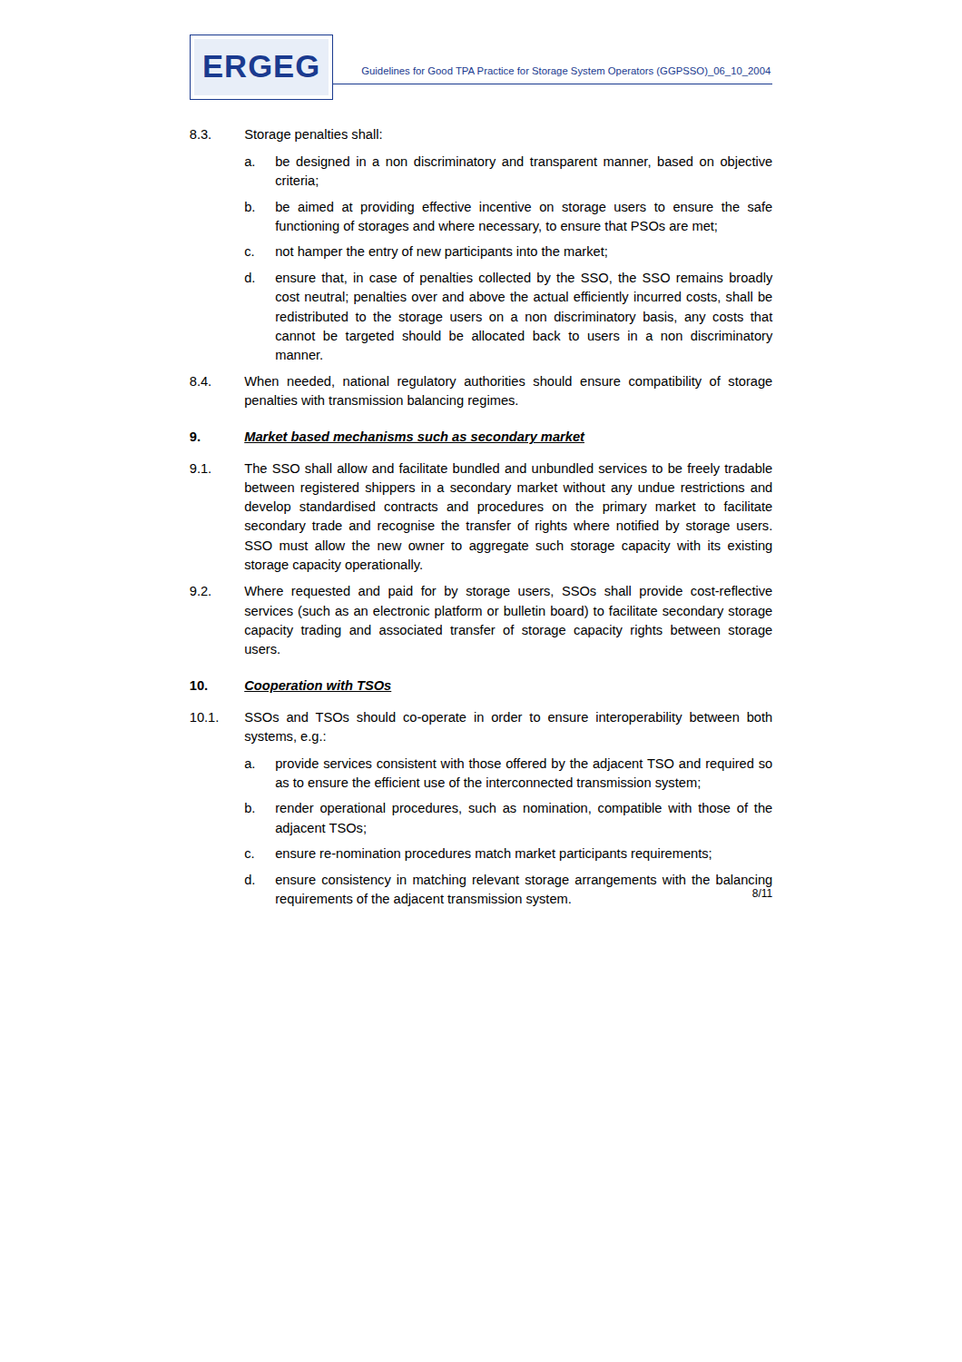ERGEG
Guidelines for Good TPA Practice for Storage System Operators (GGPSSO)_06_10_2004
8.3.
Storage penalties shall:
a.
be designed in a non discriminatory and transparent manner, based on objective criteria;
b.
be aimed at providing effective incentive on storage users to ensure the safe functioning of storages and where necessary, to ensure that PSOs are met;
c.
not hamper the entry of new participants into the market;
d.
ensure that, in case of penalties collected by the SSO, the SSO remains broadly cost neutral; penalties over and above the actual efficiently incurred costs, shall be redistributed to the storage users on a non discriminatory basis, any costs that cannot be targeted should be allocated back to users in a non discriminatory manner.
8.4.
When needed, national regulatory authorities should ensure compatibility of storage penalties with transmission balancing regimes.
9.
Market based mechanisms such as secondary market
9.1.
The SSO shall allow and facilitate bundled and unbundled services to be freely tradable between registered shippers in a secondary market without any undue restrictions and develop standardised contracts and procedures on the primary market to facilitate secondary trade and recognise the transfer of rights where notified by storage users. SSO must allow the new owner to aggregate such storage capacity with its existing storage capacity operationally.
9.2.
Where requested and paid for by storage users, SSOs shall provide cost-reflective services (such as an electronic platform or bulletin board) to facilitate secondary storage capacity trading and associated transfer of storage capacity rights between storage users.
10.
Cooperation with TSOs
10.1.
SSOs and TSOs should co-operate in order to ensure interoperability between both systems, e.g.:
a.
provide services consistent with those offered by the adjacent TSO and required so as to ensure the efficient use of the interconnected transmission system;
b.
render operational procedures, such as nomination, compatible with those of the adjacent TSOs;
c.
ensure re-nomination procedures match market participants requirements;
d.
ensure consistency in matching relevant storage arrangements with the balancing requirements of the adjacent transmission system.
8/11